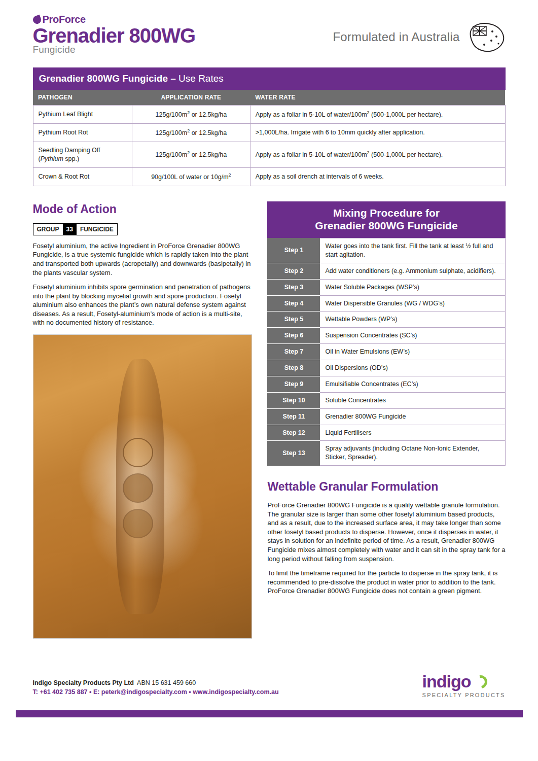ProForce
Grenadier 800WG
Fungicide
Formulated in Australia
Grenadier 800WG Fungicide – Use Rates
| PATHOGEN | APPLICATION RATE | WATER RATE |
| --- | --- | --- |
| Pythium Leaf Blight | 125g/100m 2 or 12.5kg/ha | Apply as a foliar in 5-10L of water/100m 2 (500-1,000L per hectare). |
| Pythium Root Rot | 125g/100m 2 or 12.5kg/ha | >1,000L/ha. Irrigate with 6 to 10mm quickly after application. |
| Seedling Damping Off ( Pythium spp.) | 125g/100m 2 or 12.5kg/ha | Apply as a foliar in 5-10L of water/100m 2 (500-1,000L per hectare). |
| Crown & Root Rot | 90g/100L of water or 10g/m 2 | Apply as a soil drench at intervals of 6 weeks. |
Mode of Action
GROUP 33 FUNGICIDE
Fosetyl aluminium, the active Ingredient in ProForce Grenadier 800WG Fungicide, is a true systemic fungicide which is rapidly taken into the plant and transported both upwards (acropetally) and downwards (basipetally) in the plants vascular system.
Fosetyl aluminium inhibits spore germination and penetration of pathogens into the plant by blocking mycelial growth and spore production. Fosetyl aluminium also enhances the plant’s own natural defense system against diseases. As a result, Fosetyl-aluminium’s mode of action is a multi-site, with no documented history of resistance.
Mixing Procedure for
Grenadier 800WG Fungicide
| Step 1 | Water goes into the tank first. Fill the tank at least ½ full and start agitation. |
| Step 2 | Add water conditioners (e.g. Ammonium sulphate, acidifiers). |
| Step 3 | Water Soluble Packages (WSP’s) |
| Step 4 | Water Dispersible Granules (WG / WDG’s) |
| Step 5 | Wettable Powders (WP’s) |
| Step 6 | Suspension Concentrates (SC’s) |
| Step 7 | Oil in Water Emulsions (EW’s) |
| Step 8 | Oil Dispersions (OD’s) |
| Step 9 | Emulsifiable Concentrates (EC’s) |
| Step 10 | Soluble Concentrates |
| Step 11 | Grenadier 800WG Fungicide |
| Step 12 | Liquid Fertilisers |
| Step 13 | Spray adjuvants (including Octane Non-Ionic Extender, Sticker, Spreader). |
Wettable Granular Formulation
ProForce Grenadier 800WG Fungicide is a quality wettable granule formulation. The granular size is larger than some other fosetyl aluminium based products, and as a result, due to the increased surface area, it may take longer than some other fosetyl based products to disperse. However, once it disperses in water, it stays in solution for an indefinite period of time. As a result, Grenadier 800WG Fungicide mixes almost completely with water and it can sit in the spray tank for a long period without falling from suspension.
To limit the timeframe required for the particle to disperse in the spray tank, it is recommended to pre-dissolve the product in water prior to addition to the tank. ProForce Grenadier 800WG Fungicide does not contain a green pigment.
Indigo Specialty Products Pty Ltd ABN 15 631 459 660
T: +61 402 735 887 • E: peterk@indigospecialty.com • www.indigospecialty.com.au
indigo
SPECIALTY PRODUCTS